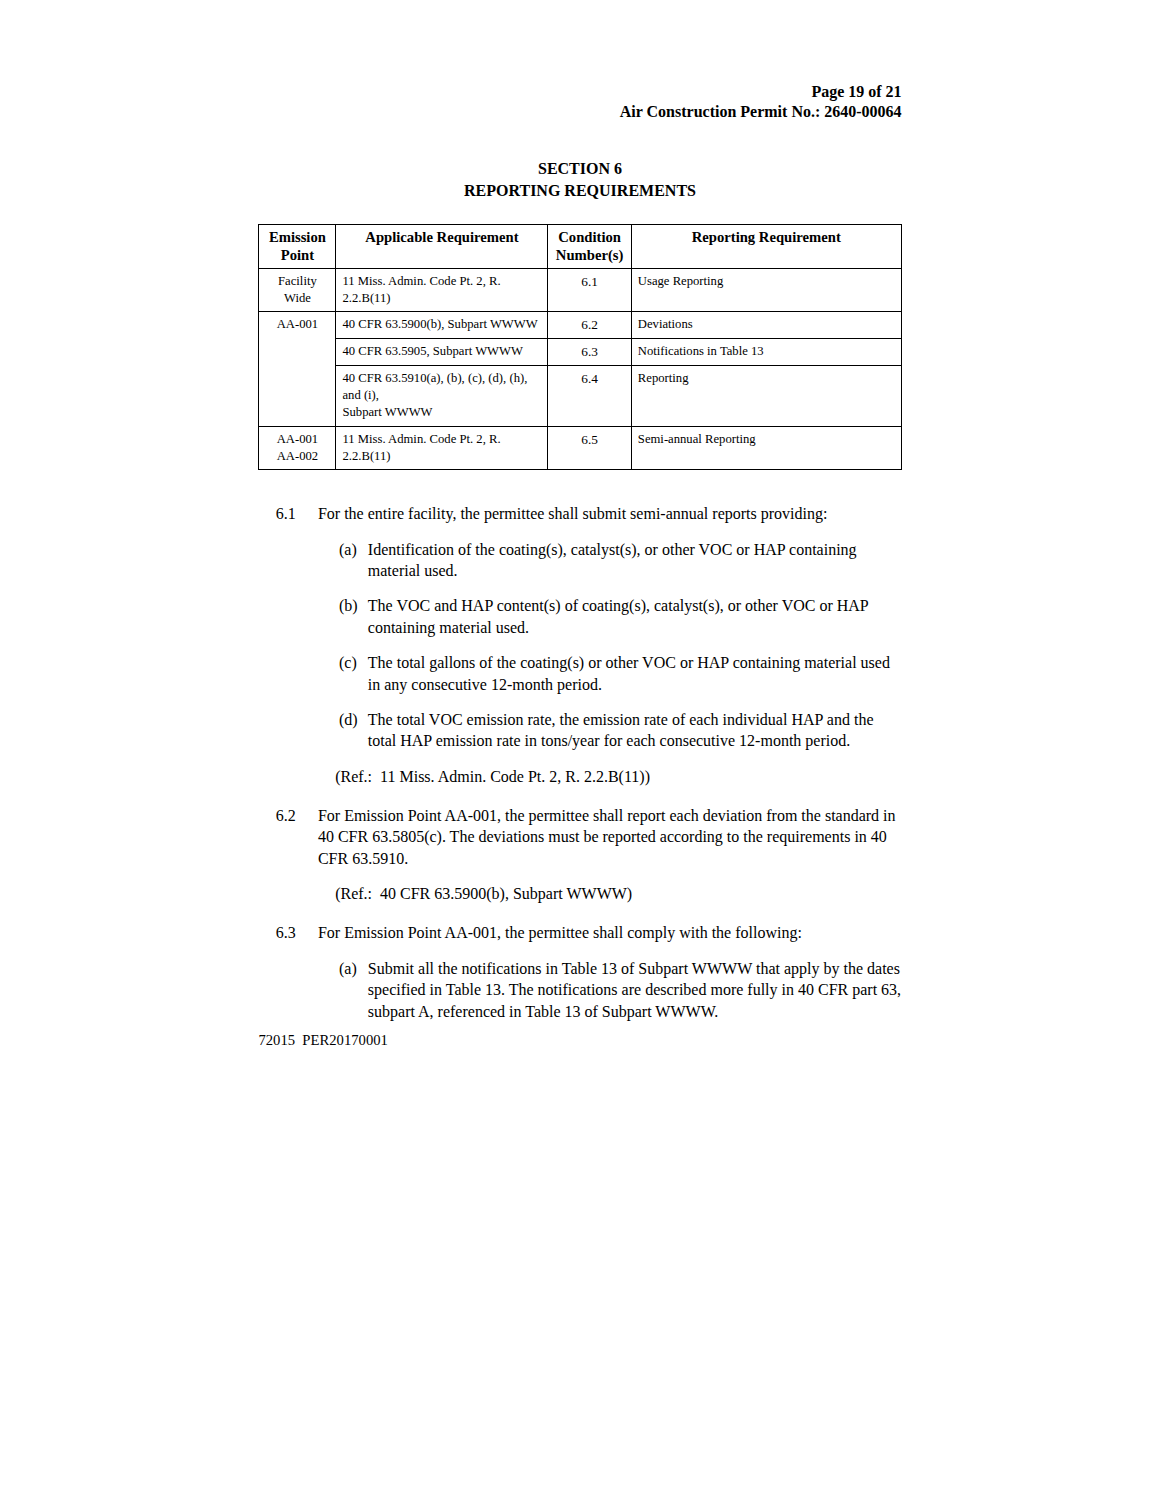Page 19 of 21
Air Construction Permit No.: 2640-00064
SECTION 6
REPORTING REQUIREMENTS
| Emission Point | Applicable Requirement | Condition Number(s) | Reporting Requirement |
| --- | --- | --- | --- |
| Facility Wide | 11 Miss. Admin. Code Pt. 2, R. 2.2.B(11) | 6.1 | Usage Reporting |
| AA-001 | 40 CFR 63.5900(b), Subpart WWWW | 6.2 | Deviations |
| 40 CFR 63.5905, Subpart WWWW | 6.3 | Notifications in Table 13 |
| 40 CFR 63.5910(a), (b), (c), (d), (h), and (i), Subpart WWWW | 6.4 | Reporting |
| AA-001 AA-002 | 11 Miss. Admin. Code Pt. 2, R. 2.2.B(11) | 6.5 | Semi-annual Reporting |
6.1
For the entire facility, the permittee shall submit semi-annual reports providing:
(a)
Identification of the coating(s), catalyst(s), or other VOC or HAP containing material used.
(b)
The VOC and HAP content(s) of coating(s), catalyst(s), or other VOC or HAP containing material used.
(c)
The total gallons of the coating(s) or other VOC or HAP containing material used in any consecutive 12-month period.
(d)
The total VOC emission rate, the emission rate of each individual HAP and the total HAP emission rate in tons/year for each consecutive 12-month period.
(Ref.: 11 Miss. Admin. Code Pt. 2, R. 2.2.B(11))
6.2
For Emission Point AA-001, the permittee shall report each deviation from the standard in 40 CFR 63.5805(c). The deviations must be reported according to the requirements in 40 CFR 63.5910.
(Ref.: 40 CFR 63.5900(b), Subpart WWWW)
6.3
For Emission Point AA-001, the permittee shall comply with the following:
(a)
Submit all the notifications in Table 13 of Subpart WWWW that apply by the dates specified in Table 13. The notifications are described more fully in 40 CFR part 63, subpart A, referenced in Table 13 of Subpart WWWW.
72015 PER20170001